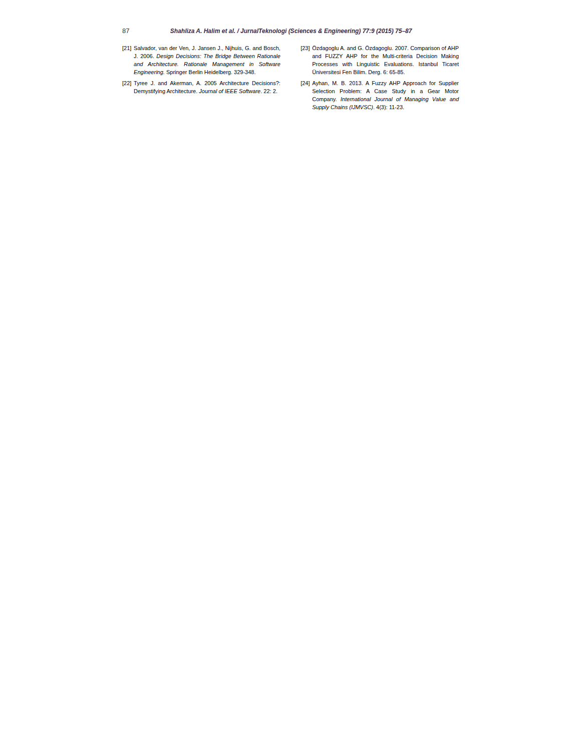87
Shahliza A. Halim et al. / JurnalTeknologi (Sciences & Engineering) 77:9 (2015) 75–87
[21]
Salvador, van der Ven, J. Jansen J., Nijhuis, G. and Bosch, J. 2006. Design Decisions: The Bridge Between Rationale and Architecture. Rationale Management in Software Engineering. Springer Berlin Heidelberg. 329-348.
[22]
Tyree J. and Akerman, A. 2005 Architecture Decisions?: Demystifying Architecture. Journal of IEEE Software. 22: 2.
[23]
Özdagoglu A. and G. Özdagoglu. 2007. Comparison of AHP and FUZZY AHP for the Multi-criteria Decision Making Processes with Linguistic Evaluations. Istanbul Ticaret Üniversitesi Fen Bilim. Derg. 6: 65-85.
[24]
Ayhan, M. B. 2013. A Fuzzy AHP Approach for Supplier Selection Problem: A Case Study in a Gear Motor Company. International Journal of Managing Value and Supply Chains (IJMVSC). 4(3): 11-23.